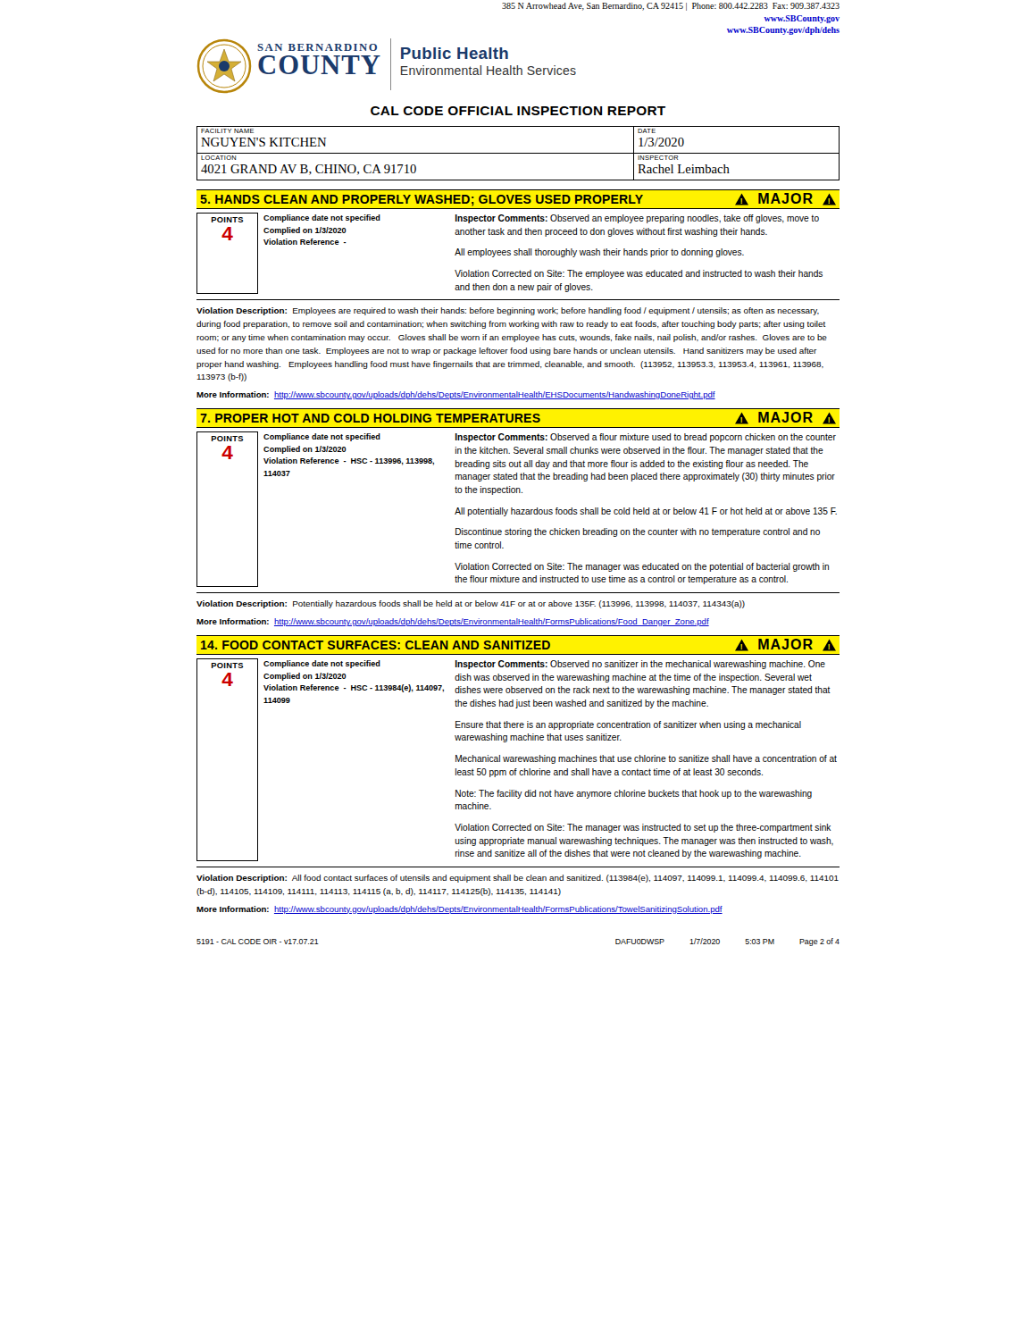385 N Arrowhead Ave, San Bernardino, CA 92415 | Phone: 800.442.2283 Fax: 909.387.4323
www.SBCounty.gov
www.SBCounty.gov/dph/dehs
SAN BERNARDINO
COUNTY
Public Health
Environmental Health Services
CAL CODE OFFICIAL INSPECTION REPORT
| FACILITY NAME NGUYEN'S KITCHEN | DATE 1/3/2020 |
| LOCATION 4021 GRAND AV B, CHINO, CA 91710 | INSPECTOR Rachel Leimbach |
5. HANDS CLEAN AND PROPERLY WASHED; GLOVES USED PROPERLY
! MAJOR !
POINTS
4
Compliance date not specified
Complied on 1/3/2020
Violation Reference -
Inspector Comments: Observed an employee preparing noodles, take off gloves, move to another task and then proceed to don gloves without first washing their hands.
All employees shall thoroughly wash their hands prior to donning gloves.
Violation Corrected on Site: The employee was educated and instructed to wash their hands and then don a new pair of gloves.
Violation Description: Employees are required to wash their hands: before beginning work; before handling food / equipment / utensils; as often as necessary, during food preparation, to remove soil and contamination; when switching from working with raw to ready to eat foods, after touching body parts; after using toilet room; or any time when contamination may occur. Gloves shall be worn if an employee has cuts, wounds, fake nails, nail polish, and/or rashes. Gloves are to be used for no more than one task. Employees are not to wrap or package leftover food using bare hands or unclean utensils. Hand sanitizers may be used after proper hand washing. Employees handling food must have fingernails that are trimmed, cleanable, and smooth. (113952, 113953.3, 113953.4, 113961, 113968, 113973 (b-f))
More Information: http://www.sbcounty.gov/uploads/dph/dehs/Depts/EnvironmentalHealth/EHSDocuments/HandwashingDoneRight.pdf
7. PROPER HOT AND COLD HOLDING TEMPERATURES
! MAJOR !
POINTS
4
Compliance date not specified
Complied on 1/3/2020
Violation Reference - HSC - 113996, 113998, 114037
Inspector Comments: Observed a flour mixture used to bread popcorn chicken on the counter in the kitchen. Several small chunks were observed in the flour. The manager stated that the breading sits out all day and that more flour is added to the existing flour as needed. The manager stated that the breading had been placed there approximately (30) thirty minutes prior to the inspection.
All potentially hazardous foods shall be cold held at or below 41 F or hot held at or above 135 F.
Discontinue storing the chicken breading on the counter with no temperature control and no time control.
Violation Corrected on Site: The manager was educated on the potential of bacterial growth in the flour mixture and instructed to use time as a control or temperature as a control.
Violation Description: Potentially hazardous foods shall be held at or below 41F or at or above 135F. (113996, 113998, 114037, 114343(a))
More Information: http://www.sbcounty.gov/uploads/dph/dehs/Depts/EnvironmentalHealth/FormsPublications/Food_Danger_Zone.pdf
14. FOOD CONTACT SURFACES: CLEAN AND SANITIZED
! MAJOR !
POINTS
4
Compliance date not specified
Complied on 1/3/2020
Violation Reference - HSC - 113984(e), 114097, 114099
Inspector Comments: Observed no sanitizer in the mechanical warewashing machine. One dish was observed in the warewashing machine at the time of the inspection. Several wet dishes were observed on the rack next to the warewashing machine. The manager stated that the dishes had just been washed and sanitized by the machine.
Ensure that there is an appropriate concentration of sanitizer when using a mechanical warewashing machine that uses sanitizer.
Mechanical warewashing machines that use chlorine to sanitize shall have a concentration of at least 50 ppm of chlorine and shall have a contact time of at least 30 seconds.
Note: The facility did not have anymore chlorine buckets that hook up to the warewashing machine.
Violation Corrected on Site: The manager was instructed to set up the three-compartment sink using appropriate manual warewashing techniques. The manager was then instructed to wash, rinse and sanitize all of the dishes that were not cleaned by the warewashing machine.
Violation Description: All food contact surfaces of utensils and equipment shall be clean and sanitized. (113984(e), 114097, 114099.1, 114099.4, 114099.6, 114101 (b-d), 114105, 114109, 114111, 114113, 114115 (a, b, d), 114117, 114125(b), 114135, 114141)
More Information: http://www.sbcounty.gov/uploads/dph/dehs/Depts/EnvironmentalHealth/FormsPublications/TowelSanitizingSolution.pdf
5191 - CAL CODE OIR - v17.07.21
DAFU0DWSP 1/7/2020 5:03 PM Page 2 of 4